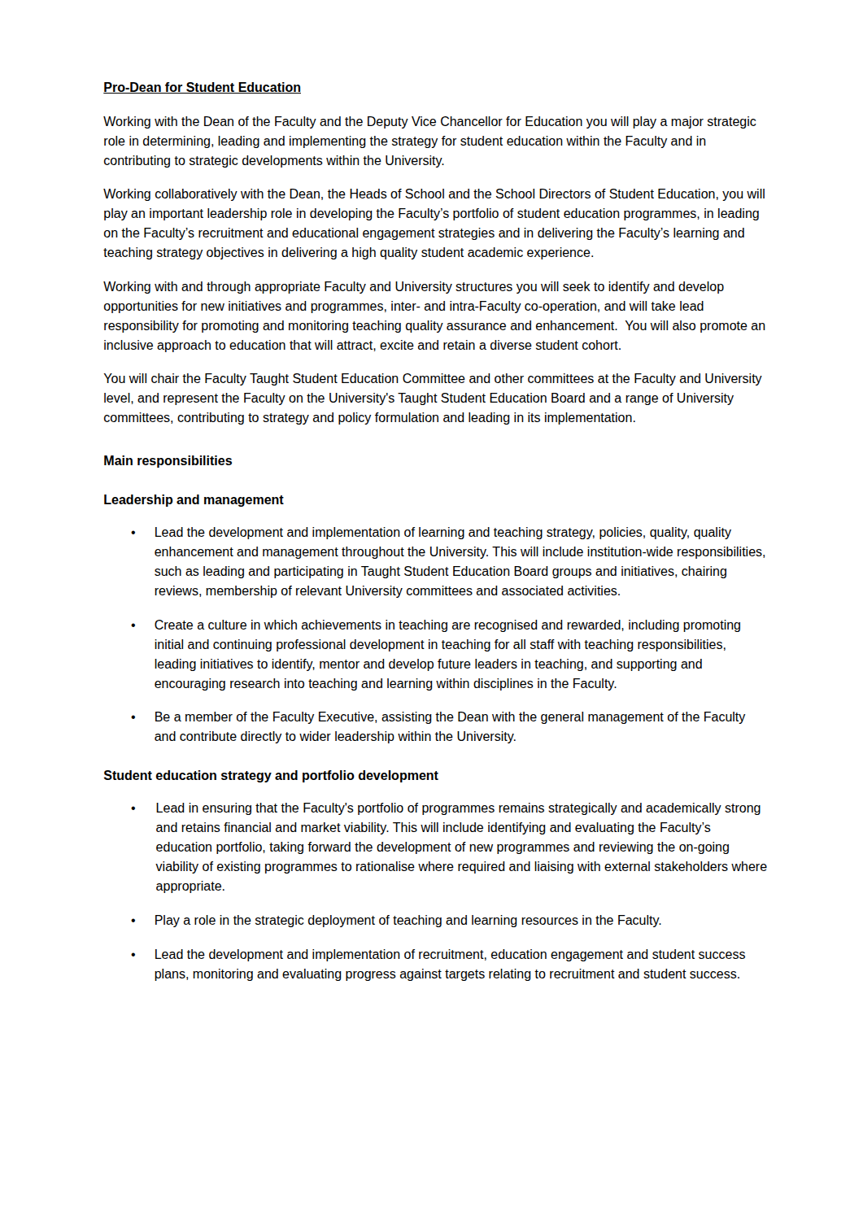Pro-Dean for Student Education
Working with the Dean of the Faculty and the Deputy Vice Chancellor for Education you will play a major strategic role in determining, leading and implementing the strategy for student education within the Faculty and in contributing to strategic developments within the University.
Working collaboratively with the Dean, the Heads of School and the School Directors of Student Education, you will play an important leadership role in developing the Faculty’s portfolio of student education programmes, in leading on the Faculty’s recruitment and educational engagement strategies and in delivering the Faculty’s learning and teaching strategy objectives in delivering a high quality student academic experience.
Working with and through appropriate Faculty and University structures you will seek to identify and develop opportunities for new initiatives and programmes, inter- and intra-Faculty co-operation, and will take lead responsibility for promoting and monitoring teaching quality assurance and enhancement. You will also promote an inclusive approach to education that will attract, excite and retain a diverse student cohort.
You will chair the Faculty Taught Student Education Committee and other committees at the Faculty and University level, and represent the Faculty on the University's Taught Student Education Board and a range of University committees, contributing to strategy and policy formulation and leading in its implementation.
Main responsibilities
Leadership and management
Lead the development and implementation of learning and teaching strategy, policies, quality, quality enhancement and management throughout the University. This will include institution-wide responsibilities, such as leading and participating in Taught Student Education Board groups and initiatives, chairing reviews, membership of relevant University committees and associated activities.
Create a culture in which achievements in teaching are recognised and rewarded, including promoting initial and continuing professional development in teaching for all staff with teaching responsibilities, leading initiatives to identify, mentor and develop future leaders in teaching, and supporting and encouraging research into teaching and learning within disciplines in the Faculty.
Be a member of the Faculty Executive, assisting the Dean with the general management of the Faculty and contribute directly to wider leadership within the University.
Student education strategy and portfolio development
Lead in ensuring that the Faculty's portfolio of programmes remains strategically and academically strong and retains financial and market viability. This will include identifying and evaluating the Faculty’s education portfolio, taking forward the development of new programmes and reviewing the on-going viability of existing programmes to rationalise where required and liaising with external stakeholders where appropriate.
Play a role in the strategic deployment of teaching and learning resources in the Faculty.
Lead the development and implementation of recruitment, education engagement and student success plans, monitoring and evaluating progress against targets relating to recruitment and student success.